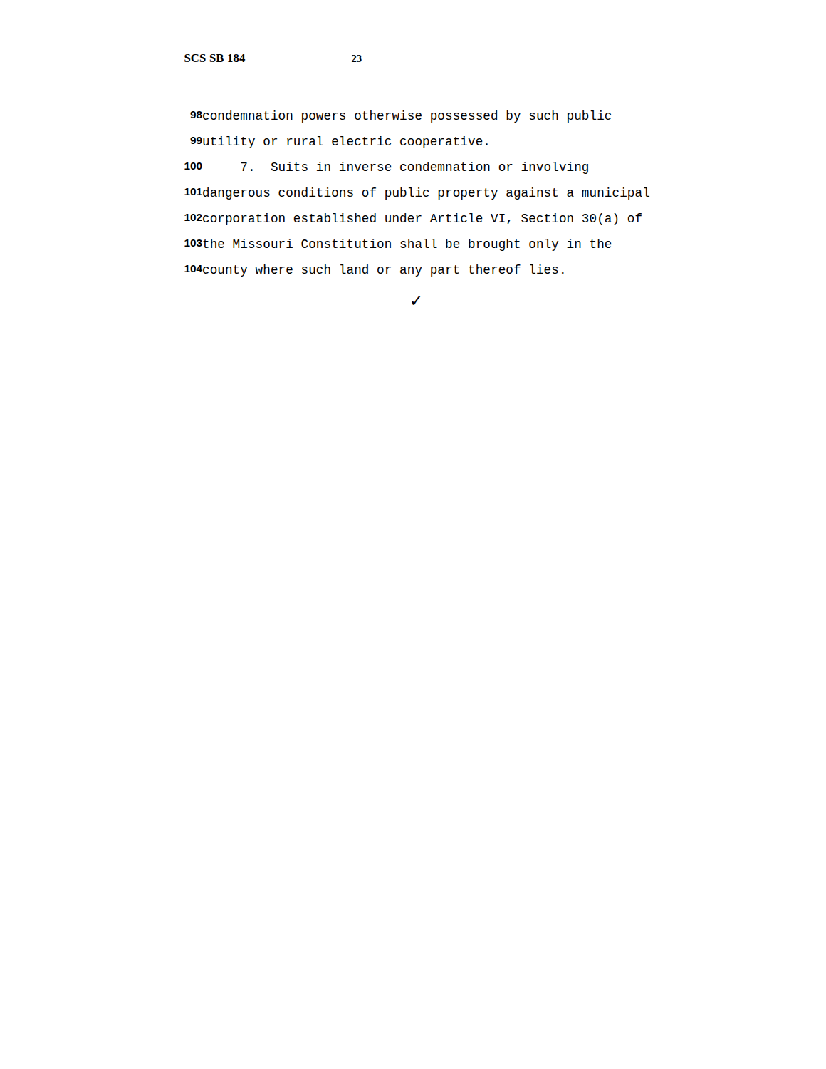SCS SB 184 23
| 98 | condemnation powers otherwise possessed by such public |
| 99 | utility or rural electric cooperative. |
| 100 | 7. Suits in inverse condemnation or involving |
| 101 | dangerous conditions of public property against a municipal |
| 102 | corporation established under Article VI, Section 30(a) of |
| 103 | the Missouri Constitution shall be brought only in the |
| 104 | county where such land or any part thereof lies. |
✓